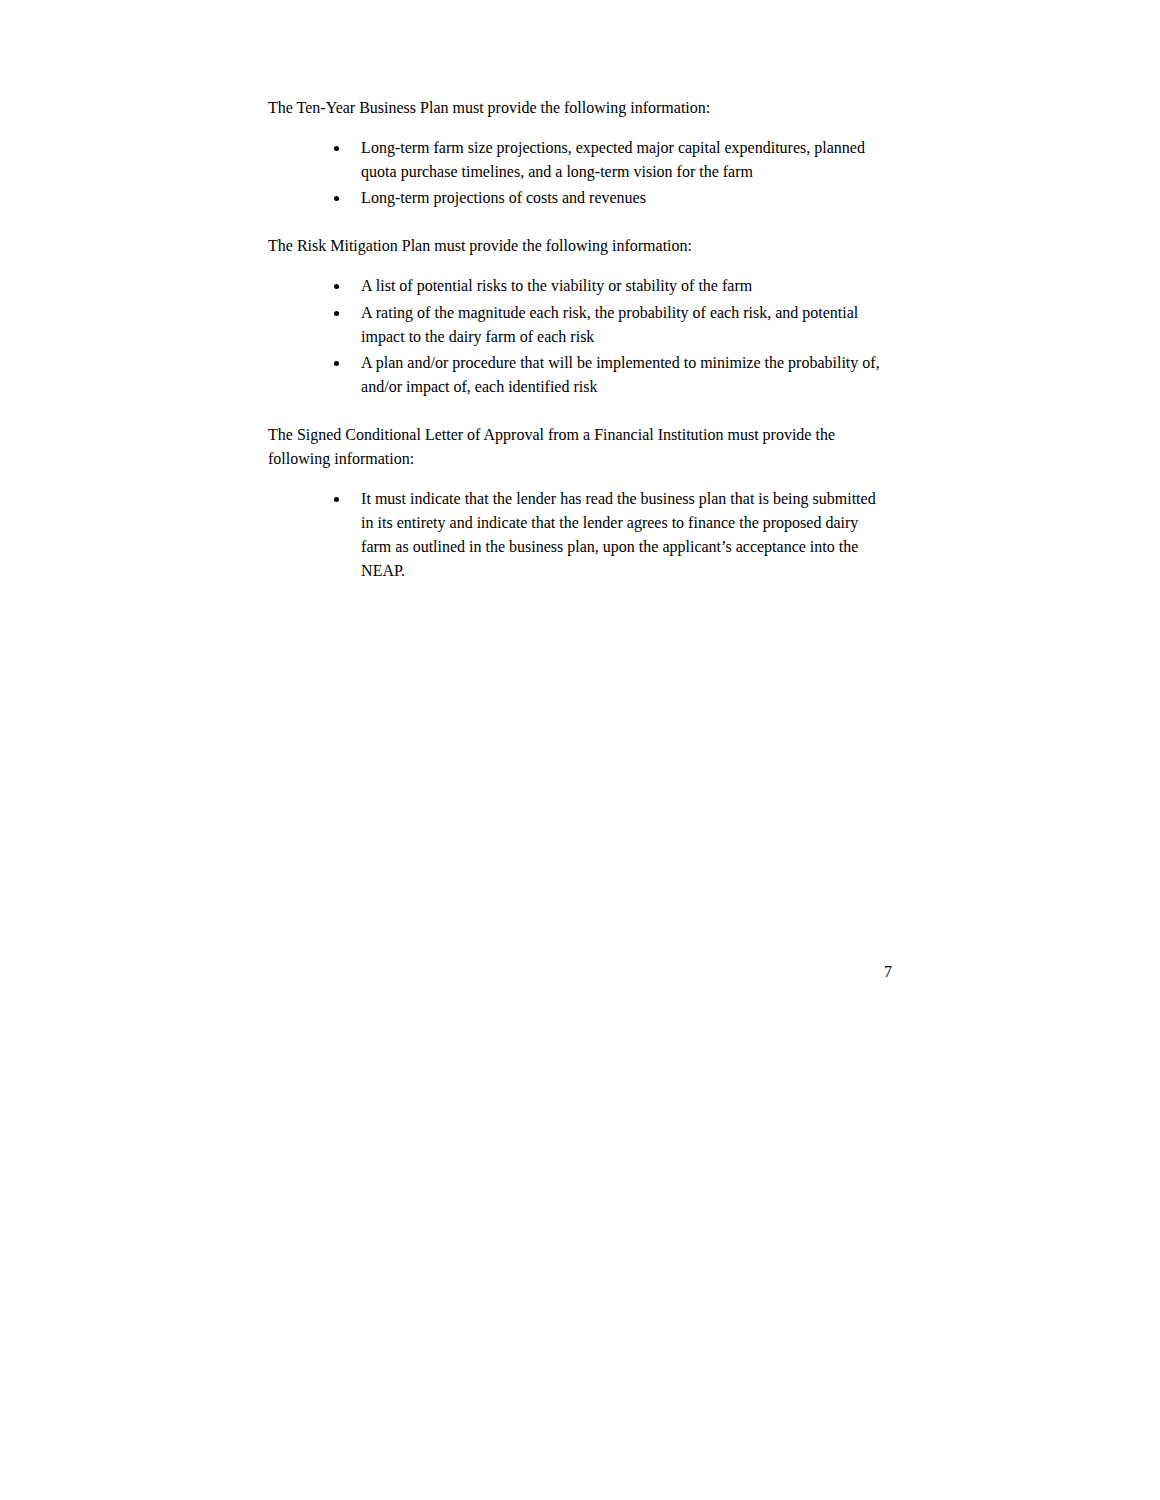The Ten-Year Business Plan must provide the following information:
Long-term farm size projections, expected major capital expenditures, planned quota purchase timelines, and a long-term vision for the farm
Long-term projections of costs and revenues
The Risk Mitigation Plan must provide the following information:
A list of potential risks to the viability or stability of the farm
A rating of the magnitude each risk, the probability of each risk, and potential impact to the dairy farm of each risk
A plan and/or procedure that will be implemented to minimize the probability of, and/or impact of, each identified risk
The Signed Conditional Letter of Approval from a Financial Institution must provide the following information:
It must indicate that the lender has read the business plan that is being submitted in its entirety and indicate that the lender agrees to finance the proposed dairy farm as outlined in the business plan, upon the applicant’s acceptance into the NEAP.
7